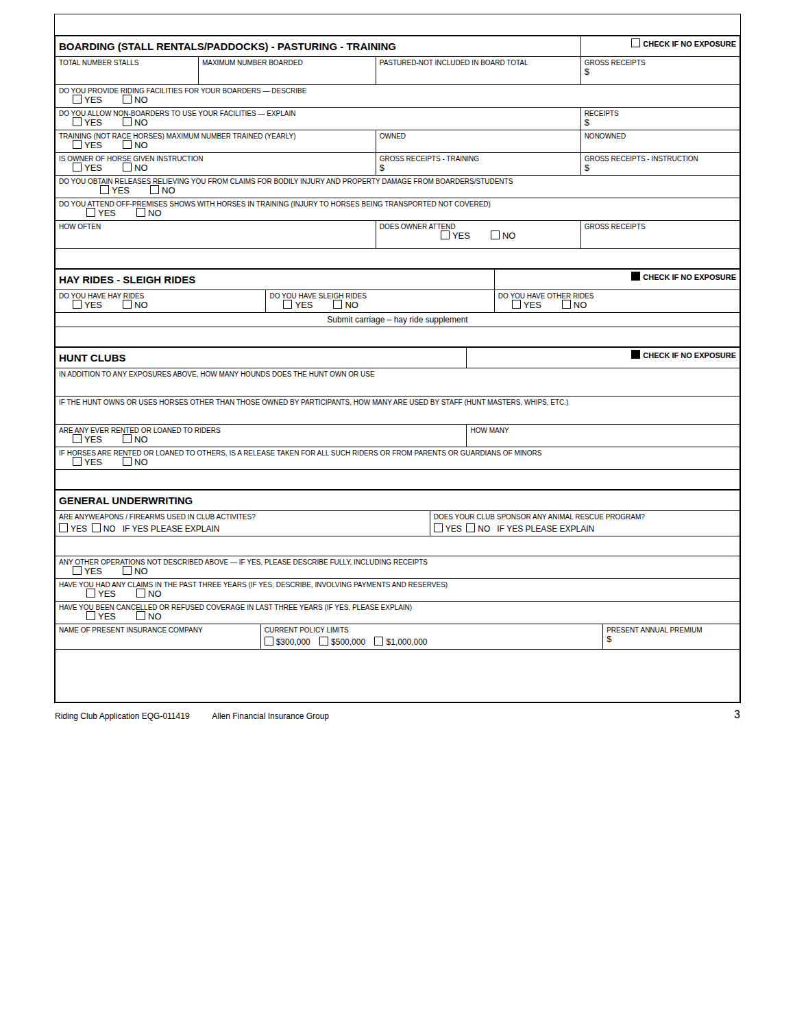| BOARDING (STALL RENTALS/PADDOCKS) - PASTURING - TRAINING | CHECK IF NO EXPOSURE |
| TOTAL NUMBER STALLS | MAXIMUM NUMBER BOARDED | PASTURED-NOT INCLUDED IN BOARD TOTAL | GROSS RECEIPTS $ |
| DO YOU PROVIDE RIDING FACILITIES FOR YOUR BOARDERS — DESCRIBE Yes No |
| DO YOU ALLOW NON-BOARDERS TO USE YOUR FACILITIES — EXPLAIN Yes No | RECEIPTS $ |
| TRAINING (NOT RACE HORSES) MAXIMUM NUMBER TRAINED (YEARLY) Yes No | OWNED | NONOWNED |
| IS OWNER OF HORSE GIVEN INSTRUCTION Yes No | GROSS RECEIPTS - TRAINING $ | GROSS RECEIPTS - INSTRUCTION $ |
| DO YOU OBTAIN RELEASES RELIEVING YOU FROM CLAIMS FOR BODILY INJURY AND PROPERTY DAMAGE FROM BOARDERS/STUDENTS Yes No |
| DO YOU ATTEND OFF-PREMISES SHOWS WITH HORSES IN TRAINING (INJURY TO HORSES BEING TRANSPORTED NOT COVERED) Yes No |
| HOW OFTEN | DOES OWNER ATTEND Yes No | GROSS RECEIPTS |
| HAY RIDES - SLEIGH RIDES | CHECK IF NO EXPOSURE |
| DO YOU HAVE HAY RIDES Yes No | DO YOU HAVE SLEIGH RIDES Yes No | DO YOU HAVE OTHER RIDES Yes No |
| Submit carriage – hay ride supplement |
| HUNT CLUBS | CHECK IF NO EXPOSURE |
| IN ADDITION TO ANY EXPOSURES ABOVE, HOW MANY HOUNDS DOES THE HUNT OWN OR USE |
| IF THE HUNT OWNS OR USES HORSES OTHER THAN THOSE OWNED BY PARTICIPANTS, HOW MANY ARE USED BY STAFF (HUNT MASTERS, WHIPS, ETC.) |
| ARE ANY EVER RENTED OR LOANED TO RIDERS Yes No | HOW MANY |
| IF HORSES ARE RENTED OR LOANED TO OTHERS, IS A RELEASE TAKEN FOR ALL SUCH RIDERS OR FROM PARENTS OR GUARDIANS OF MINORS Yes No |
| GENERAL UNDERWRITING |
| ARE ANYWEAPONS / FIREARMS USED IN CLUB ACTIVITES? Yes No If Yes please explain | DOES YOUR CLUB SPONSOR ANY ANIMAL RESCUE PROGRAM? Yes No If Yes please explain |
| ANY OTHER OPERATIONS NOT DESCRIBED ABOVE — IF YES, PLEASE DESCRIBE FULLY, INCLUDING RECEIPTS Yes No |
| HAVE YOU HAD ANY CLAIMS IN THE PAST THREE YEARS (IF YES, DESCRIBE, INVOLVING PAYMENTS AND RESERVES) Yes No |
| HAVE YOU BEEN CANCELLED OR REFUSED COVERAGE IN LAST THREE YEARS (IF YES, PLEASE EXPLAIN) Yes No |
| NAME OF PRESENT INSURANCE COMPANY | CURRENT POLICY LIMITS $300,000 $500,000 $1,000,000 | PRESENT ANNUAL PREMIUM $ |
Riding Club Application EQG-011419 Allen Financial Insurance Group
3